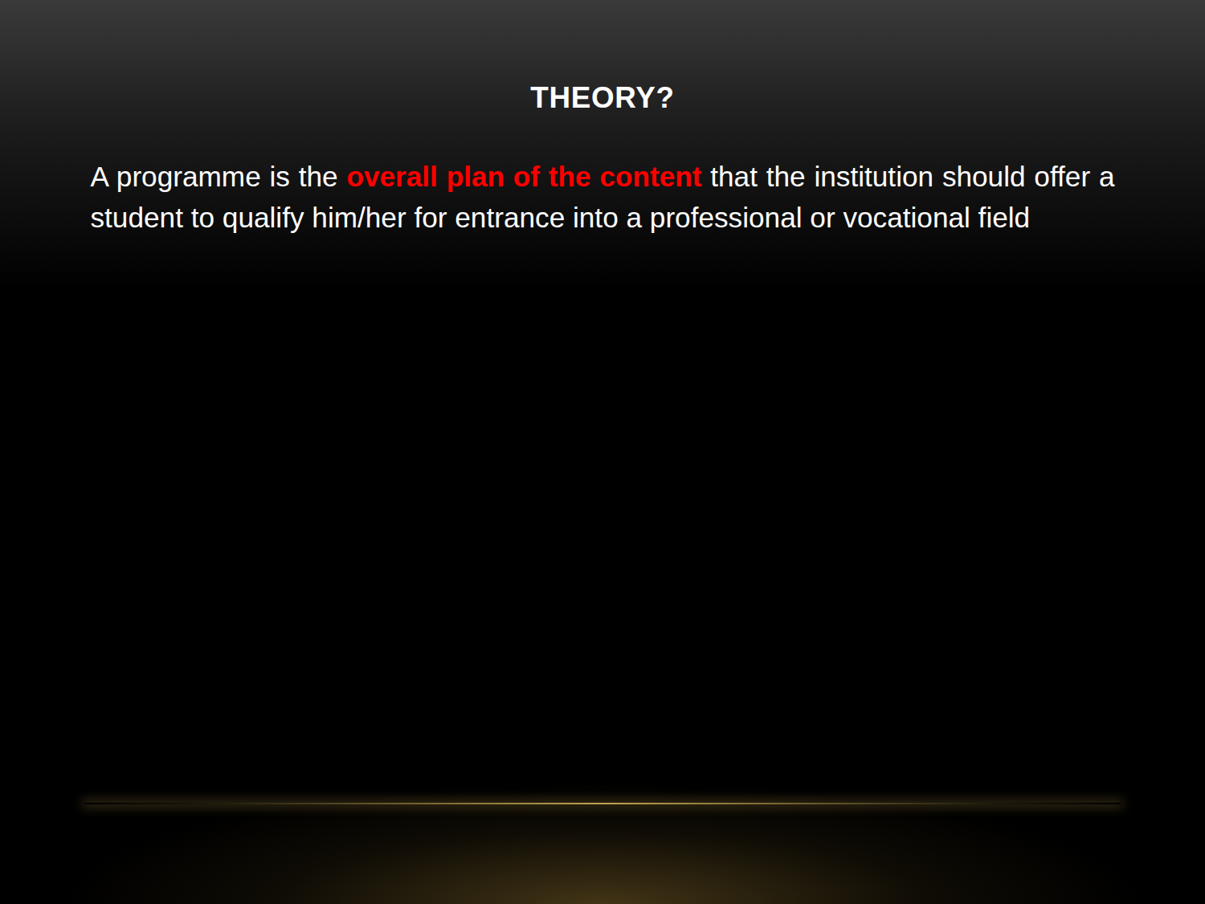Theory?
A programme is the overall plan of the content that the institution should offer a student to qualify him/her for entrance into a professional or vocational field